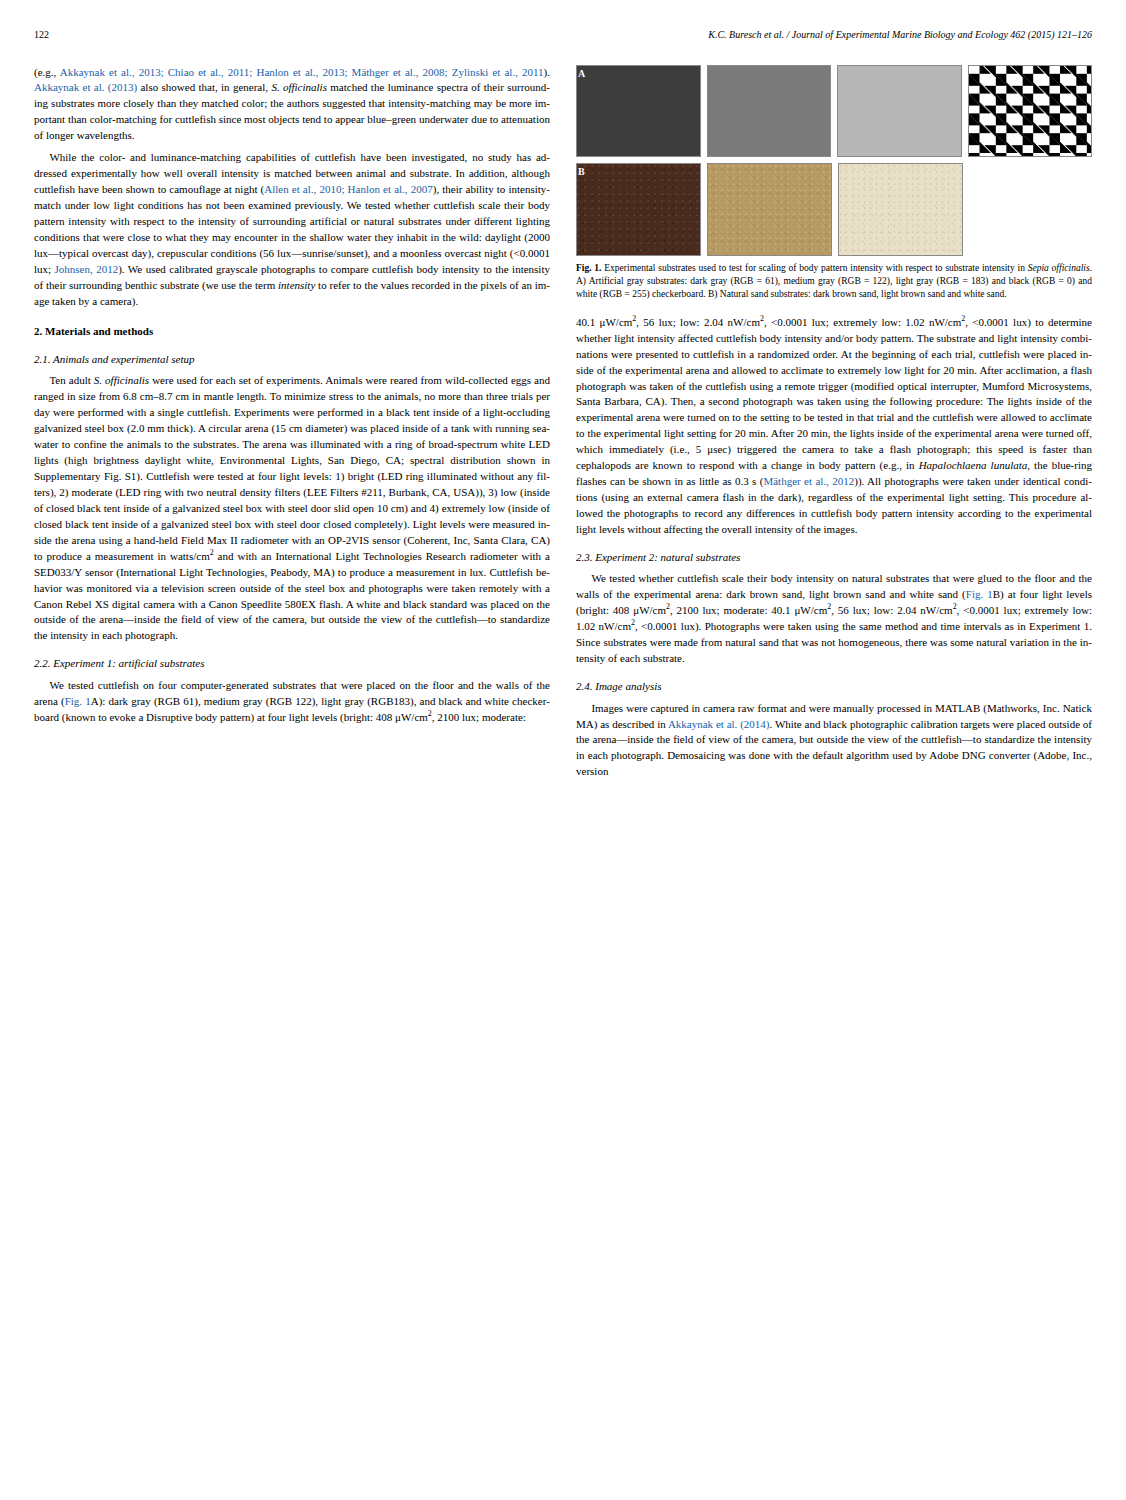122 K.C. Buresch et al. / Journal of Experimental Marine Biology and Ecology 462 (2015) 121–126
(e.g., Akkaynak et al., 2013; Chiao et al., 2011; Hanlon et al., 2013; Mäthger et al., 2008; Zylinski et al., 2011). Akkaynak et al. (2013) also showed that, in general, S. officinalis matched the luminance spectra of their surrounding substrates more closely than they matched color; the authors suggested that intensity-matching may be more important than color-matching for cuttlefish since most objects tend to appear blue–green underwater due to attenuation of longer wavelengths.
While the color- and luminance-matching capabilities of cuttlefish have been investigated, no study has addressed experimentally how well overall intensity is matched between animal and substrate. In addition, although cuttlefish have been shown to camouflage at night (Allen et al., 2010; Hanlon et al., 2007), their ability to intensity-match under low light conditions has not been examined previously. We tested whether cuttlefish scale their body pattern intensity with respect to the intensity of surrounding artificial or natural substrates under different lighting conditions that were close to what they may encounter in the shallow water they inhabit in the wild: daylight (2000 lux—typical overcast day), crepuscular conditions (56 lux—sunrise/sunset), and a moonless overcast night (<0.0001 lux; Johnsen, 2012). We used calibrated grayscale photographs to compare cuttlefish body intensity to the intensity of their surrounding benthic substrate (we use the term intensity to refer to the values recorded in the pixels of an image taken by a camera).
2. Materials and methods
2.1. Animals and experimental setup
Ten adult S. officinalis were used for each set of experiments. Animals were reared from wild-collected eggs and ranged in size from 6.8 cm–8.7 cm in mantle length. To minimize stress to the animals, no more than three trials per day were performed with a single cuttlefish. Experiments were performed in a black tent inside of a light-occluding galvanized steel box (2.0 mm thick). A circular arena (15 cm diameter) was placed inside of a tank with running seawater to confine the animals to the substrates. The arena was illuminated with a ring of broad-spectrum white LED lights (high brightness daylight white, Environmental Lights, San Diego, CA; spectral distribution shown in Supplementary Fig. S1). Cuttlefish were tested at four light levels: 1) bright (LED ring illuminated without any filters), 2) moderate (LED ring with two neutral density filters (LEE Filters #211, Burbank, CA, USA)), 3) low (inside of closed black tent inside of a galvanized steel box with steel door slid open 10 cm) and 4) extremely low (inside of closed black tent inside of a galvanized steel box with steel door closed completely). Light levels were measured inside the arena using a hand-held Field Max II radiometer with an OP-2VIS sensor (Coherent, Inc, Santa Clara, CA) to produce a measurement in watts/cm2 and with an International Light Technologies Research radiometer with a SED033/Y sensor (International Light Technologies, Peabody, MA) to produce a measurement in lux. Cuttlefish behavior was monitored via a television screen outside of the steel box and photographs were taken remotely with a Canon Rebel XS digital camera with a Canon Speedlite 580EX flash. A white and black standard was placed on the outside of the arena—inside the field of view of the camera, but outside the view of the cuttlefish—to standardize the intensity in each photograph.
2.2. Experiment 1: artificial substrates
We tested cuttlefish on four computer-generated substrates that were placed on the floor and the walls of the arena (Fig. 1 A): dark gray (RGB 61), medium gray (RGB 122), light gray (RGB183), and black and white checkerboard (known to evoke a Disruptive body pattern) at four light levels (bright: 408 μW/cm2, 2100 lux; moderate:
A
B
Fig. 1. Experimental substrates used to test for scaling of body pattern intensity with respect to substrate intensity in Sepia officinalis. A) Artificial gray substrates: dark gray (RGB = 61), medium gray (RGB = 122), light gray (RGB = 183) and black (RGB = 0) and white (RGB = 255) checkerboard. B) Natural sand substrates: dark brown sand, light brown sand and white sand.
40.1 μW/cm2, 56 lux; low: 2.04 nW/cm2, <0.0001 lux; extremely low: 1.02 nW/cm2, <0.0001 lux) to determine whether light intensity affected cuttlefish body intensity and/or body pattern. The substrate and light intensity combinations were presented to cuttlefish in a randomized order. At the beginning of each trial, cuttlefish were placed inside of the experimental arena and allowed to acclimate to extremely low light for 20 min. After acclimation, a flash photograph was taken of the cuttlefish using a remote trigger (modified optical interrupter, Mumford Microsystems, Santa Barbara, CA). Then, a second photograph was taken using the following procedure: The lights inside of the experimental arena were turned on to the setting to be tested in that trial and the cuttlefish were allowed to acclimate to the experimental light setting for 20 min. After 20 min, the lights inside of the experimental arena were turned off, which immediately (i.e., 5 μsec) triggered the camera to take a flash photograph; this speed is faster than cephalopods are known to respond with a change in body pattern (e.g., in Hapalochlaena lunulata, the blue-ring flashes can be shown in as little as 0.3 s (Mäthger et al., 2012)). All photographs were taken under identical conditions (using an external camera flash in the dark), regardless of the experimental light setting. This procedure allowed the photographs to record any differences in cuttlefish body pattern intensity according to the experimental light levels without affecting the overall intensity of the images.
2.3. Experiment 2: natural substrates
We tested whether cuttlefish scale their body intensity on natural substrates that were glued to the floor and the walls of the experimental arena: dark brown sand, light brown sand and white sand (Fig. 1 B) at four light levels (bright: 408 μW/cm2, 2100 lux; moderate: 40.1 μW/cm2, 56 lux; low: 2.04 nW/cm2, <0.0001 lux; extremely low: 1.02 nW/cm2, <0.0001 lux). Photographs were taken using the same method and time intervals as in Experiment 1. Since substrates were made from natural sand that was not homogeneous, there was some natural variation in the intensity of each substrate.
2.4. Image analysis
Images were captured in camera raw format and were manually processed in MATLAB (Mathworks, Inc. Natick MA) as described in Akkaynak et al. (2014). White and black photographic calibration targets were placed outside of the arena—inside the field of view of the camera, but outside the view of the cuttlefish—to standardize the intensity in each photograph. Demosaicing was done with the default algorithm used by Adobe DNG converter (Adobe, Inc., version